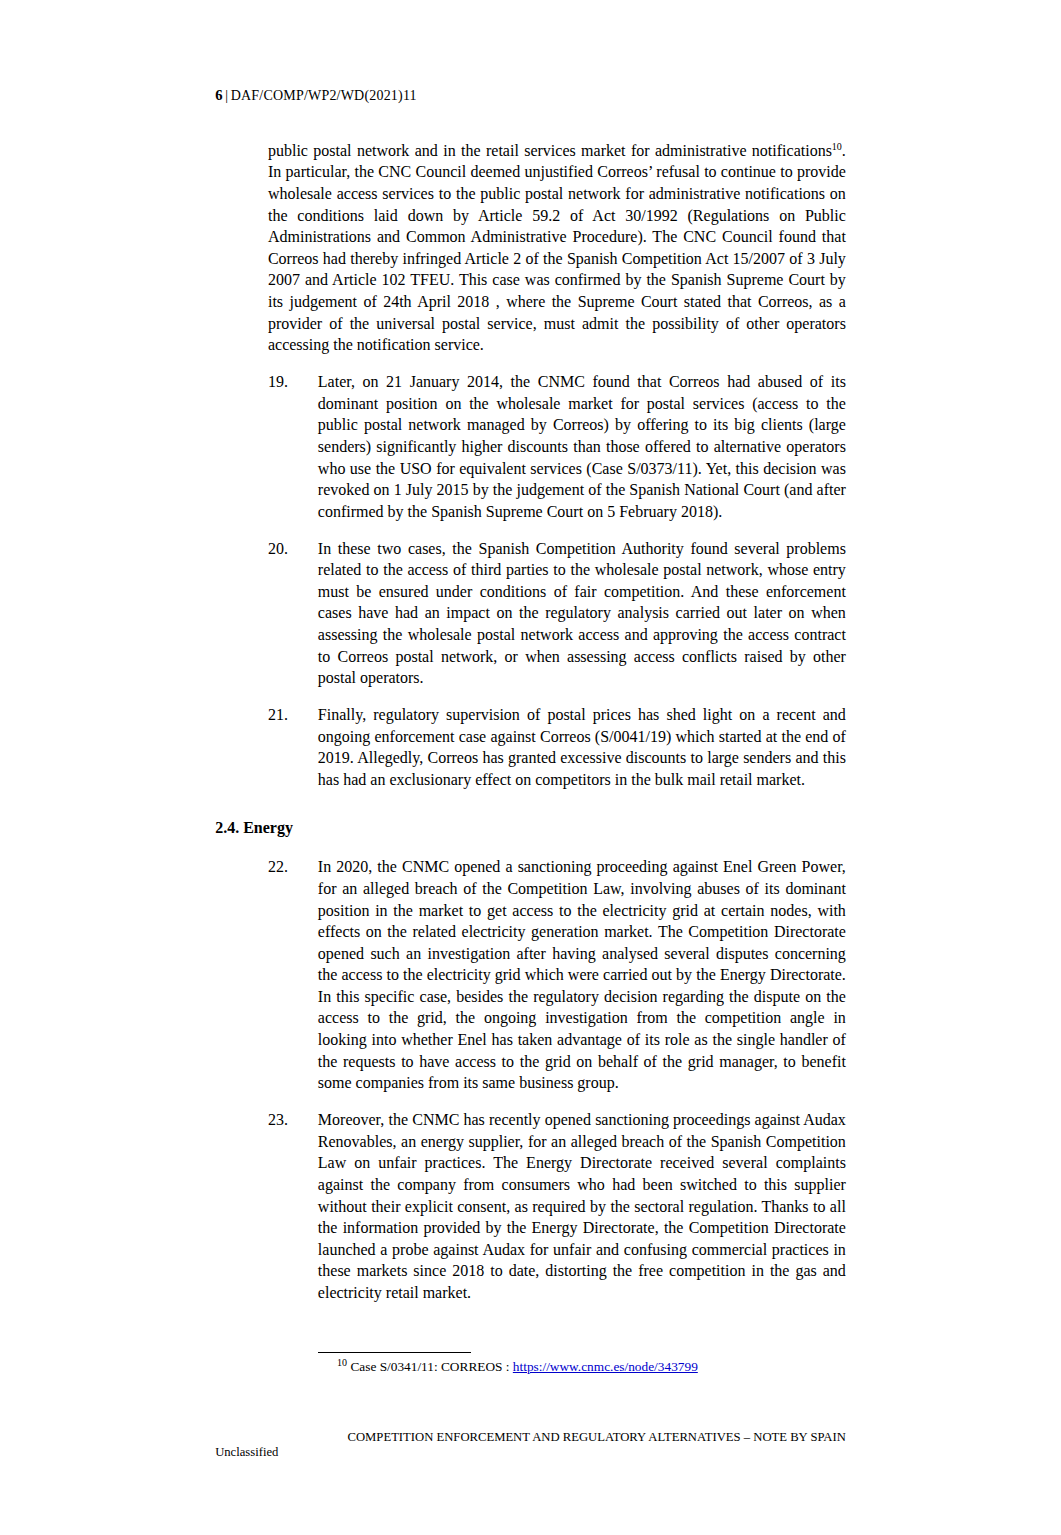6|DAF/COMP/WP2/WD(2021)11
public postal network and in the retail services market for administrative notifications10. In particular, the CNC Council deemed unjustified Correos’ refusal to continue to provide wholesale access services to the public postal network for administrative notifications on the conditions laid down by Article 59.2 of Act 30/1992 (Regulations on Public Administrations and Common Administrative Procedure). The CNC Council found that Correos had thereby infringed Article 2 of the Spanish Competition Act 15/2007 of 3 July 2007 and Article 102 TFEU. This case was confirmed by the Spanish Supreme Court by its judgement of 24th April 2018 , where the Supreme Court stated that Correos, as a provider of the universal postal service, must admit the possibility of other operators accessing the notification service.
19.
Later, on 21 January 2014, the CNMC found that Correos had abused of its dominant position on the wholesale market for postal services (access to the public postal network managed by Correos) by offering to its big clients (large senders) significantly higher discounts than those offered to alternative operators who use the USO for equivalent services (Case S/0373/11). Yet, this decision was revoked on 1 July 2015 by the judgement of the Spanish National Court (and after confirmed by the Spanish Supreme Court on 5 February 2018).
20.
In these two cases, the Spanish Competition Authority found several problems related to the access of third parties to the wholesale postal network, whose entry must be ensured under conditions of fair competition. And these enforcement cases have had an impact on the regulatory analysis carried out later on when assessing the wholesale postal network access and approving the access contract to Correos postal network, or when assessing access conflicts raised by other postal operators.
21.
Finally, regulatory supervision of postal prices has shed light on a recent and ongoing enforcement case against Correos (S/0041/19) which started at the end of 2019. Allegedly, Correos has granted excessive discounts to large senders and this has had an exclusionary effect on competitors in the bulk mail retail market.
2.4. Energy
22.
In 2020, the CNMC opened a sanctioning proceeding against Enel Green Power, for an alleged breach of the Competition Law, involving abuses of its dominant position in the market to get access to the electricity grid at certain nodes, with effects on the related electricity generation market. The Competition Directorate opened such an investigation after having analysed several disputes concerning the access to the electricity grid which were carried out by the Energy Directorate. In this specific case, besides the regulatory decision regarding the dispute on the access to the grid, the ongoing investigation from the competition angle in looking into whether Enel has taken advantage of its role as the single handler of the requests to have access to the grid on behalf of the grid manager, to benefit some companies from its same business group.
23.
Moreover, the CNMC has recently opened sanctioning proceedings against Audax Renovables, an energy supplier, for an alleged breach of the Spanish Competition Law on unfair practices. The Energy Directorate received several complaints against the company from consumers who had been switched to this supplier without their explicit consent, as required by the sectoral regulation. Thanks to all the information provided by the Energy Directorate, the Competition Directorate launched a probe against Audax for unfair and confusing commercial practices in these markets since 2018 to date, distorting the free competition in the gas and electricity retail market.
10 Case S/0341/11: CORREOS : https://www.cnmc.es/node/343799
COMPETITION ENFORCEMENT AND REGULATORY ALTERNATIVES – NOTE BY SPAIN
Unclassified